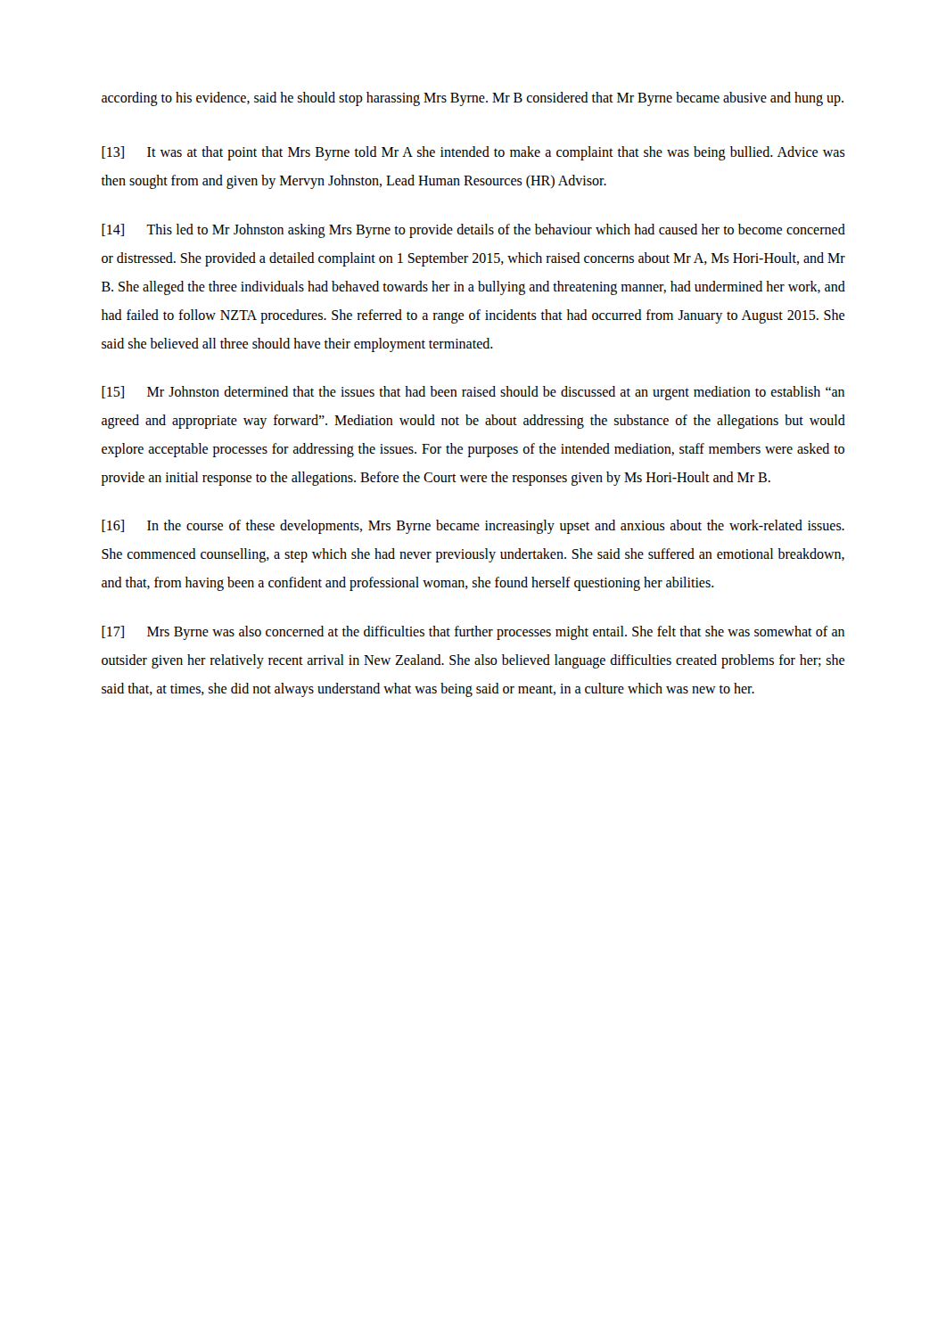according to his evidence, said he should stop harassing Mrs Byrne. Mr B considered that Mr Byrne became abusive and hung up.
[13] It was at that point that Mrs Byrne told Mr A she intended to make a complaint that she was being bullied. Advice was then sought from and given by Mervyn Johnston, Lead Human Resources (HR) Advisor.
[14] This led to Mr Johnston asking Mrs Byrne to provide details of the behaviour which had caused her to become concerned or distressed. She provided a detailed complaint on 1 September 2015, which raised concerns about Mr A, Ms Hori-Hoult, and Mr B. She alleged the three individuals had behaved towards her in a bullying and threatening manner, had undermined her work, and had failed to follow NZTA procedures. She referred to a range of incidents that had occurred from January to August 2015. She said she believed all three should have their employment terminated.
[15] Mr Johnston determined that the issues that had been raised should be discussed at an urgent mediation to establish “an agreed and appropriate way forward”. Mediation would not be about addressing the substance of the allegations but would explore acceptable processes for addressing the issues. For the purposes of the intended mediation, staff members were asked to provide an initial response to the allegations. Before the Court were the responses given by Ms Hori-Hoult and Mr B.
[16] In the course of these developments, Mrs Byrne became increasingly upset and anxious about the work-related issues. She commenced counselling, a step which she had never previously undertaken. She said she suffered an emotional breakdown, and that, from having been a confident and professional woman, she found herself questioning her abilities.
[17] Mrs Byrne was also concerned at the difficulties that further processes might entail. She felt that she was somewhat of an outsider given her relatively recent arrival in New Zealand. She also believed language difficulties created problems for her; she said that, at times, she did not always understand what was being said or meant, in a culture which was new to her.